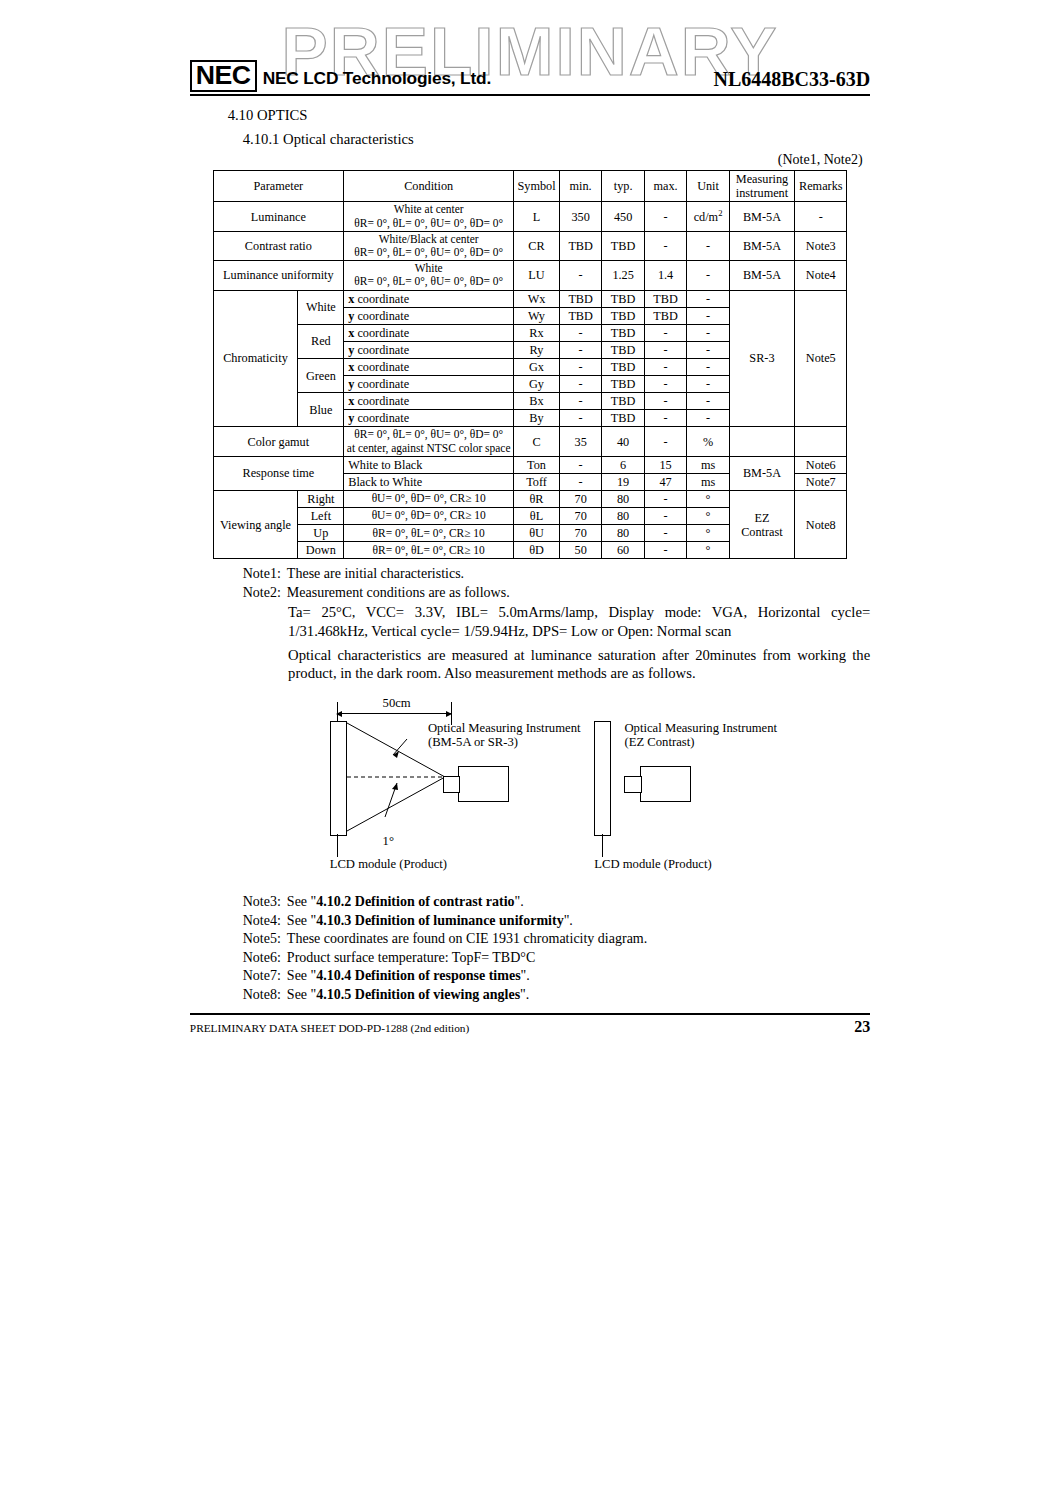PRELIMINARY
NEC NEC LCD Technologies, Ltd.
NL6448BC33-63D
4.10 OPTICS
4.10.1 Optical characteristics
(Note1, Note2)
| Parameter | Condition | Symbol | min. | typ. | max. | Unit | Measuring instrument | Remarks |
| --- | --- | --- | --- | --- | --- | --- | --- | --- |
| Luminance | White at center θR= 0°, θL= 0°, θU= 0°, θD= 0° | L | 350 | 450 | - | cd/m 2 | BM-5A | - |
| Contrast ratio | White/Black at center θR= 0°, θL= 0°, θU= 0°, θD= 0° | CR | TBD | TBD | - | - | BM-5A | Note3 |
| Luminance uniformity | White θR= 0°, θL= 0°, θU= 0°, θD= 0° | LU | - | 1.25 | 1.4 | - | BM-5A | Note4 |
| Chromaticity | White | x coordinate | Wx | TBD | TBD | TBD | - | SR-3 | Note5 |
| y coordinate | Wy | TBD | TBD | TBD | - |
| Red | x coordinate | Rx | - | TBD | - | - |
| y coordinate | Ry | - | TBD | - | - |
| Green | x coordinate | Gx | - | TBD | - | - |
| y coordinate | Gy | - | TBD | - | - |
| Blue | x coordinate | Bx | - | TBD | - | - |
| y coordinate | By | - | TBD | - | - |
| Color gamut | θR= 0°, θL= 0°, θU= 0°, θD= 0° at center, against NTSC color space | C | 35 | 40 | - | % | | |
| Response time | White to Black | Ton | - | 6 | 15 | ms | BM-5A | Note6 |
| Black to White | Toff | - | 19 | 47 | ms | Note7 |
| Viewing angle | Right | θU= 0°, θD= 0°, CR≥ 10 | θR | 70 | 80 | - | ° | EZ Contrast | Note8 |
| Left | θU= 0°, θD= 0°, CR≥ 10 | θL | 70 | 80 | - | ° |
| Up | θR= 0°, θL= 0°, CR≥ 10 | θU | 70 | 80 | - | ° |
| Down | θR= 0°, θL= 0°, CR≥ 10 | θD | 50 | 60 | - | ° |
Note1: These are initial characteristics.
Note2: Measurement conditions are as follows.
Ta= 25°C, VCC= 3.3V, IBL= 5.0mArms/lamp, Display mode: VGA, Horizontal cycle= 1/31.468kHz, Vertical cycle= 1/59.94Hz, DPS= Low or Open: Normal scan
Optical characteristics are measured at luminance saturation after 20minutes from working the product, in the dark room. Also measurement methods are as follows.
50cm
Optical Measuring Instrument
(BM-5A or SR-3)
1°
LCD module (Product)
Optical Measuring Instrument
(EZ Contrast)
LCD module (Product)
Note3: See "4.10.2 Definition of contrast ratio".
Note4: See "4.10.3 Definition of luminance uniformity".
Note5: These coordinates are found on CIE 1931 chromaticity diagram.
Note6: Product surface temperature: TopF= TBD°C
Note7: See "4.10.4 Definition of response times".
Note8: See "4.10.5 Definition of viewing angles".
PRELIMINARY DATA SHEET DOD-PD-1288 (2nd edition)
23